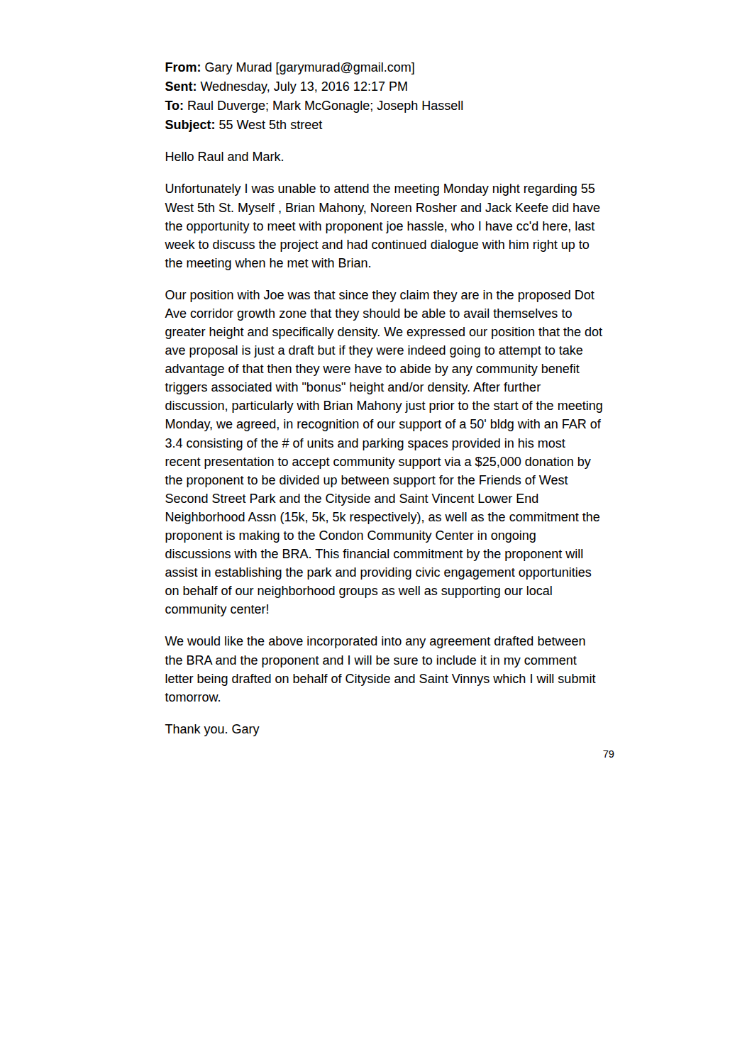From: Gary Murad [garymurad@gmail.com]
Sent: Wednesday, July 13, 2016 12:17 PM
To: Raul Duverge; Mark McGonagle; Joseph Hassell
Subject: 55 West 5th street
Hello Raul and Mark.
Unfortunately I was unable to attend the meeting Monday night regarding 55 West 5th St. Myself , Brian Mahony, Noreen Rosher and Jack Keefe did have the opportunity to meet with proponent joe hassle, who I have cc'd here, last week to discuss the project and had continued dialogue with him right up to the meeting when he met with Brian.
Our position with Joe was that since they claim they are in the proposed Dot Ave corridor growth zone that they should be able to avail themselves to greater height and specifically density. We expressed our position that the dot ave proposal is just a draft but if they were indeed going to attempt to take advantage of that then they were have to abide by any community benefit triggers associated with "bonus" height and/or density. After further discussion, particularly with Brian Mahony just prior to the start of the meeting Monday, we agreed, in recognition of our support of a 50' bldg with an FAR of 3.4 consisting of the # of units and parking spaces provided in his most recent presentation to accept community support via a $25,000 donation by the proponent to be divided up between support for the Friends of West Second Street Park and the Cityside and Saint Vincent Lower End Neighborhood Assn (15k, 5k, 5k respectively), as well as the commitment the proponent is making to the Condon Community Center in ongoing discussions with the BRA. This financial commitment by the proponent will assist in establishing the park and providing civic engagement opportunities on behalf of our neighborhood groups as well as supporting our local community center!
We would like the above incorporated into any agreement drafted between the BRA and the proponent and I will be sure to include it in my comment letter being drafted on behalf of Cityside and Saint Vinnys which I will submit tomorrow.
Thank you. Gary
79